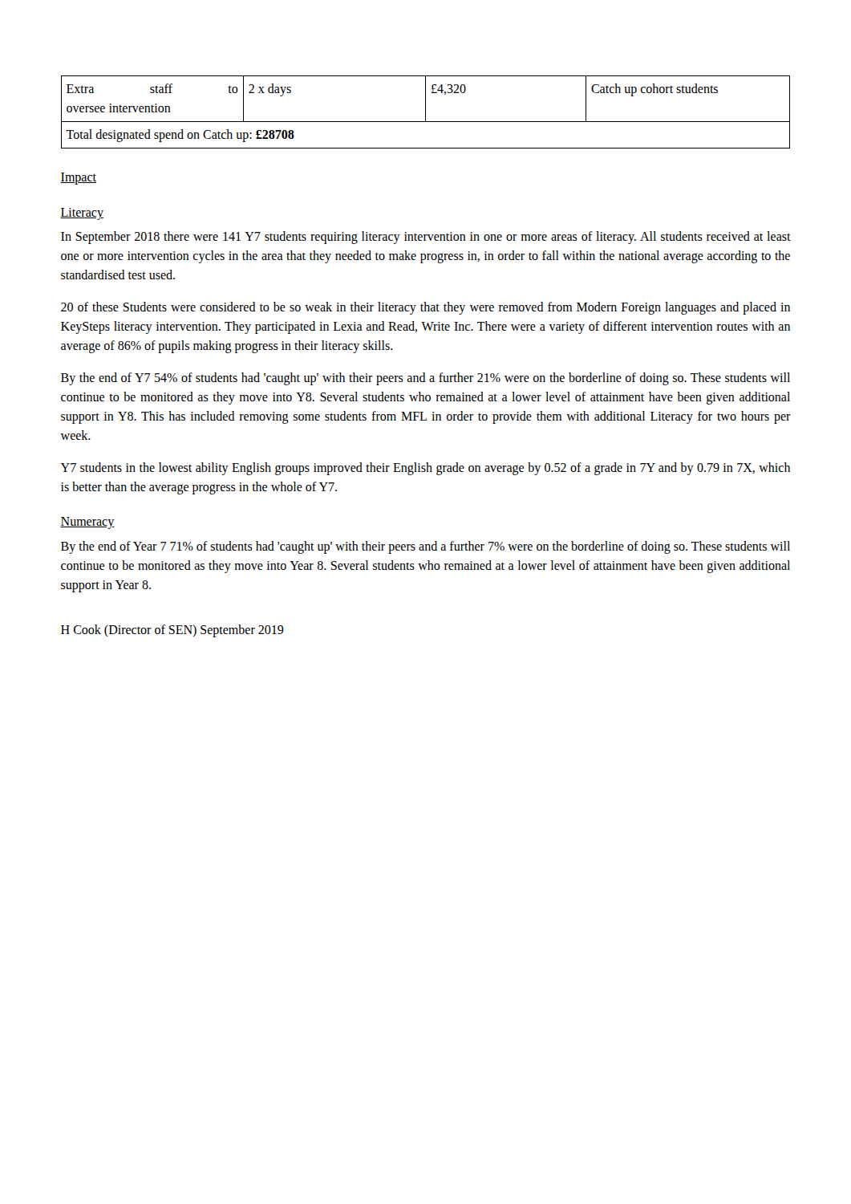| Extra staff to oversee intervention | 2 x days | £4,320 | Catch up cohort students |
| Total designated spend on Catch up: £28708 |
Impact
Literacy
In September 2018 there were 141 Y7 students requiring literacy intervention in one or more areas of literacy. All students received at least one or more intervention cycles in the area that they needed to make progress in, in order to fall within the national average according to the standardised test used.
20 of these Students were considered to be so weak in their literacy that they were removed from Modern Foreign languages and placed in KeySteps literacy intervention. They participated in Lexia and Read, Write Inc. There were a variety of different intervention routes with an average of 86% of pupils making progress in their literacy skills.
By the end of Y7 54% of students had 'caught up' with their peers and a further 21% were on the borderline of doing so. These students will continue to be monitored as they move into Y8. Several students who remained at a lower level of attainment have been given additional support in Y8. This has included removing some students from MFL in order to provide them with additional Literacy for two hours per week.
Y7 students in the lowest ability English groups improved their English grade on average by 0.52 of a grade in 7Y and by 0.79 in 7X, which is better than the average progress in the whole of Y7.
Numeracy
By the end of Year 7 71% of students had 'caught up' with their peers and a further 7% were on the borderline of doing so. These students will continue to be monitored as they move into Year 8. Several students who remained at a lower level of attainment have been given additional support in Year 8.
H Cook (Director of SEN) September 2019